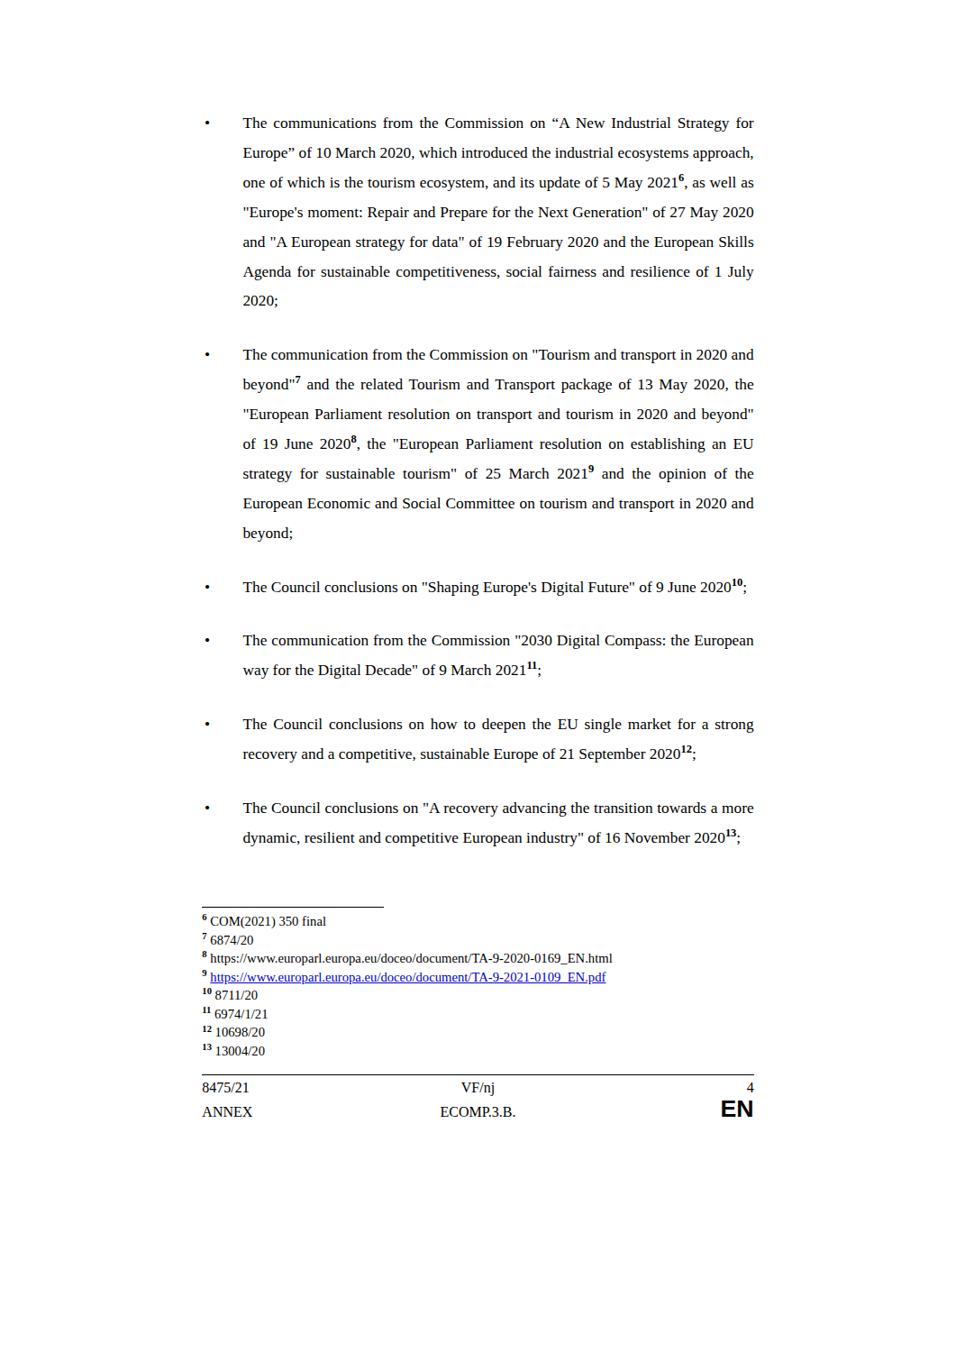The communications from the Commission on “A New Industrial Strategy for Europe” of 10 March 2020, which introduced the industrial ecosystems approach, one of which is the tourism ecosystem, and its update of 5 May 20216, as well as "Europe's moment: Repair and Prepare for the Next Generation" of 27 May 2020 and "A European strategy for data" of 19 February 2020 and the European Skills Agenda for sustainable competitiveness, social fairness and resilience of 1 July 2020;
The communication from the Commission on "Tourism and transport in 2020 and beyond"7 and the related Tourism and Transport package of 13 May 2020, the "European Parliament resolution on transport and tourism in 2020 and beyond" of 19 June 20208, the "European Parliament resolution on establishing an EU strategy for sustainable tourism" of 25 March 20219 and the opinion of the European Economic and Social Committee on tourism and transport in 2020 and beyond;
The Council conclusions on "Shaping Europe's Digital Future" of 9 June 202010;
The communication from the Commission "2030 Digital Compass: the European way for the Digital Decade" of 9 March 202111;
The Council conclusions on how to deepen the EU single market for a strong recovery and a competitive, sustainable Europe of 21 September 202012;
The Council conclusions on "A recovery advancing the transition towards a more dynamic, resilient and competitive European industry" of 16 November 202013;
6COM(2021) 350 final
76874/20
8https://www.europarl.europa.eu/doceo/document/TA-9-2020-0169_EN.html
9https://www.europarl.europa.eu/doceo/document/TA-9-2021-0109_EN.pdf
108711/20
116974/1/21
1210698/20
1313004/20
8475/21
VF/nj
4
ANNEX
ECOMP.3.B.
EN